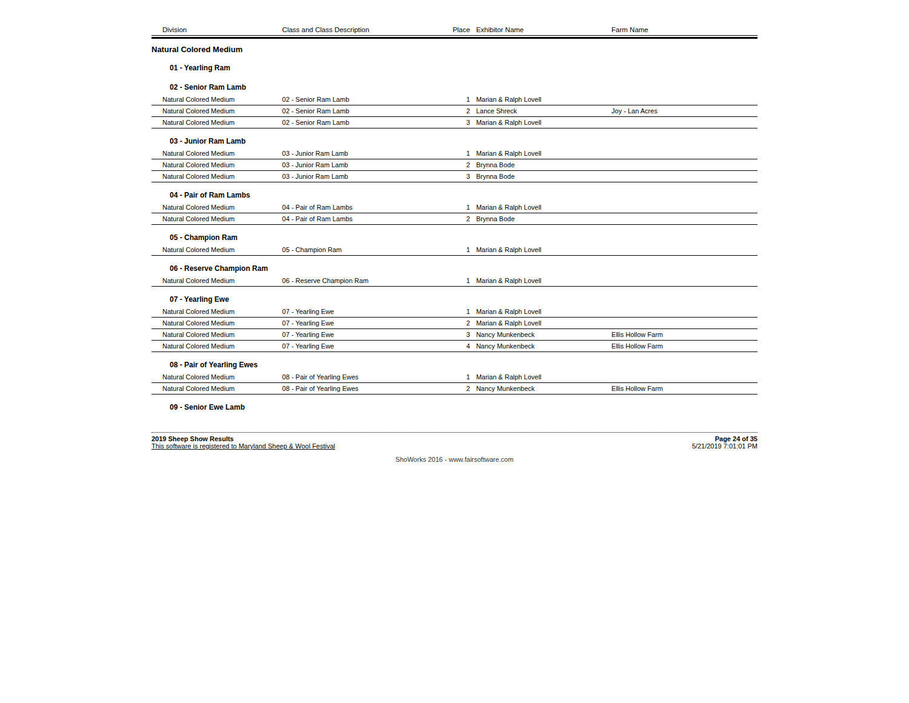| Division | Class and Class Description | Place | Exhibitor Name | Farm Name |
Natural Colored Medium
01 - Yearling Ram
02 - Senior Ram Lamb
| Natural Colored Medium | 02 - Senior Ram Lamb | 1 | Marian & Ralph Lovell | |
| Natural Colored Medium | 02 - Senior Ram Lamb | 2 | Lance Shreck | Joy - Lan Acres |
| Natural Colored Medium | 02 - Senior Ram Lamb | 3 | Marian & Ralph Lovell | |
03 - Junior Ram Lamb
| Natural Colored Medium | 03 - Junior Ram Lamb | 1 | Marian & Ralph Lovell | |
| Natural Colored Medium | 03 - Junior Ram Lamb | 2 | Brynna Bode | |
| Natural Colored Medium | 03 - Junior Ram Lamb | 3 | Brynna Bode | |
04 - Pair of Ram Lambs
| Natural Colored Medium | 04 - Pair of Ram Lambs | 1 | Marian & Ralph Lovell | |
| Natural Colored Medium | 04 - Pair of Ram Lambs | 2 | Brynna Bode | |
05 - Champion Ram
| Natural Colored Medium | 05 - Champion Ram | 1 | Marian & Ralph Lovell | |
06 - Reserve Champion Ram
| Natural Colored Medium | 06 - Reserve Champion Ram | 1 | Marian & Ralph Lovell | |
07 - Yearling Ewe
| Natural Colored Medium | 07 - Yearling Ewe | 1 | Marian & Ralph Lovell | |
| Natural Colored Medium | 07 - Yearling Ewe | 2 | Marian & Ralph Lovell | |
| Natural Colored Medium | 07 - Yearling Ewe | 3 | Nancy Munkenbeck | Ellis Hollow Farm |
| Natural Colored Medium | 07 - Yearling Ewe | 4 | Nancy Munkenbeck | Ellis Hollow Farm |
08 - Pair of Yearling Ewes
| Natural Colored Medium | 08 - Pair of Yearling Ewes | 1 | Marian & Ralph Lovell | |
| Natural Colored Medium | 08 - Pair of Yearling Ewes | 2 | Nancy Munkenbeck | Ellis Hollow Farm |
09 - Senior Ewe Lamb
2019 Sheep Show Results
This software is registered to Maryland Sheep & Wool Festival
Page 24 of 35
5/21/2019 7:01:01 PM
ShoWorks 2016 - www.fairsoftware.com